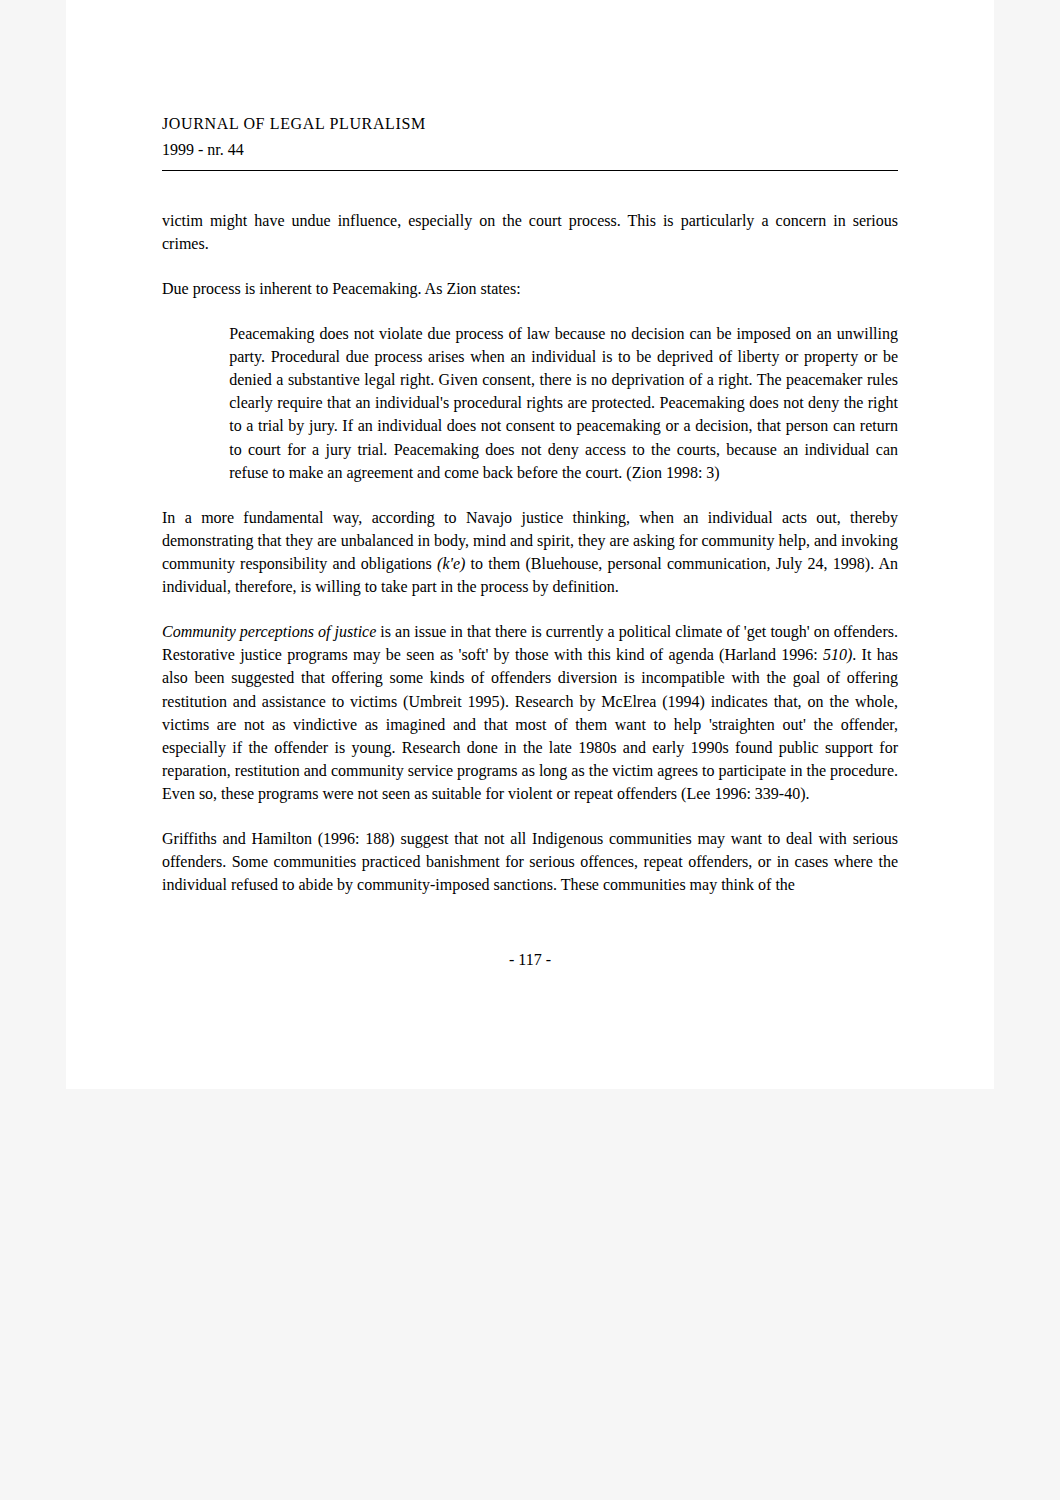JOURNAL OF LEGAL PLURALISM
1999 - nr. 44
victim might have undue influence, especially on the court process. This is particularly a concern in serious crimes.
Due process is inherent to Peacemaking. As Zion states:
Peacemaking does not violate due process of law because no decision can be imposed on an unwilling party. Procedural due process arises when an individual is to be deprived of liberty or property or be denied a substantive legal right. Given consent, there is no deprivation of a right. The peacemaker rules clearly require that an individual's procedural rights are protected. Peacemaking does not deny the right to a trial by jury. If an individual does not consent to peacemaking or a decision, that person can return to court for a jury trial. Peacemaking does not deny access to the courts, because an individual can refuse to make an agreement and come back before the court. (Zion 1998: 3)
In a more fundamental way, according to Navajo justice thinking, when an individual acts out, thereby demonstrating that they are unbalanced in body, mind and spirit, they are asking for community help, and invoking community responsibility and obligations (k'e) to them (Bluehouse, personal communication, July 24, 1998). An individual, therefore, is willing to take part in the process by definition.
Community perceptions of justice is an issue in that there is currently a political climate of 'get tough' on offenders. Restorative justice programs may be seen as 'soft' by those with this kind of agenda (Harland 1996: 510). It has also been suggested that offering some kinds of offenders diversion is incompatible with the goal of offering restitution and assistance to victims (Umbreit 1995). Research by McElrea (1994) indicates that, on the whole, victims are not as vindictive as imagined and that most of them want to help 'straighten out' the offender, especially if the offender is young. Research done in the late 1980s and early 1990s found public support for reparation, restitution and community service programs as long as the victim agrees to participate in the procedure. Even so, these programs were not seen as suitable for violent or repeat offenders (Lee 1996: 339-40).
Griffiths and Hamilton (1996: 188) suggest that not all Indigenous communities may want to deal with serious offenders. Some communities practiced banishment for serious offences, repeat offenders, or in cases where the individual refused to abide by community-imposed sanctions. These communities may think of the
- 117 -